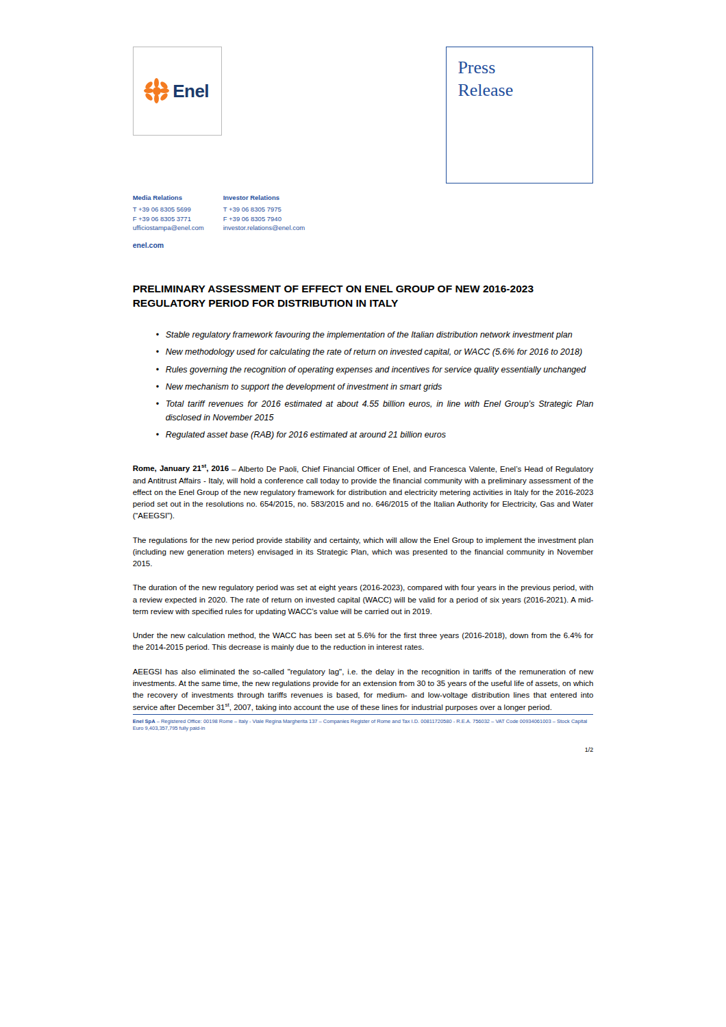Enel
Press
Release
| Media Relations | Investor Relations |
| T +39 06 8305 5699 | T +39 06 8305 7975 |
| F +39 06 8305 3771 | F +39 06 8305 7940 |
| ufficiostampa@enel.com | investor.relations@enel.com |
enel.com
Preliminary assessment of effect on Enel Group of new 2016-2023 regulatory period for distribution in Italy
Stable regulatory framework favouring the implementation of the Italian distribution network investment plan
New methodology used for calculating the rate of return on invested capital, or WACC (5.6% for 2016 to 2018)
Rules governing the recognition of operating expenses and incentives for service quality essentially unchanged
New mechanism to support the development of investment in smart grids
Total tariff revenues for 2016 estimated at about 4.55 billion euros, in line with Enel Group’s Strategic Plan disclosed in November 2015
Regulated asset base (RAB) for 2016 estimated at around 21 billion euros
Rome, January 21st, 2016 – Alberto De Paoli, Chief Financial Officer of Enel, and Francesca Valente, Enel’s Head of Regulatory and Antitrust Affairs - Italy, will hold a conference call today to provide the financial community with a preliminary assessment of the effect on the Enel Group of the new regulatory framework for distribution and electricity metering activities in Italy for the 2016-2023 period set out in the resolutions no. 654/2015, no. 583/2015 and no. 646/2015 of the Italian Authority for Electricity, Gas and Water (“AEEGSI”).
The regulations for the new period provide stability and certainty, which will allow the Enel Group to implement the investment plan (including new generation meters) envisaged in its Strategic Plan, which was presented to the financial community in November 2015.
The duration of the new regulatory period was set at eight years (2016-2023), compared with four years in the previous period, with a review expected in 2020. The rate of return on invested capital (WACC) will be valid for a period of six years (2016-2021). A mid-term review with specified rules for updating WACC’s value will be carried out in 2019.
Under the new calculation method, the WACC has been set at 5.6% for the first three years (2016-2018), down from the 6.4% for the 2014-2015 period. This decrease is mainly due to the reduction in interest rates.
AEEGSI has also eliminated the so-called "regulatory lag", i.e. the delay in the recognition in tariffs of the remuneration of new investments. At the same time, the new regulations provide for an extension from 30 to 35 years of the useful life of assets, on which the recovery of investments through tariffs revenues is based, for medium- and low-voltage distribution lines that entered into service after December 31st, 2007, taking into account the use of these lines for industrial purposes over a longer period.
Enel SpA – Registered Office: 00198 Rome – Italy - Viale Regina Margherita 137 – Companies Register of Rome and Tax I.D. 00811720580 - R.E.A. 756032 – VAT Code 00934061003 – Stock Capital Euro 9,403,357,795 fully paid-in
1/2